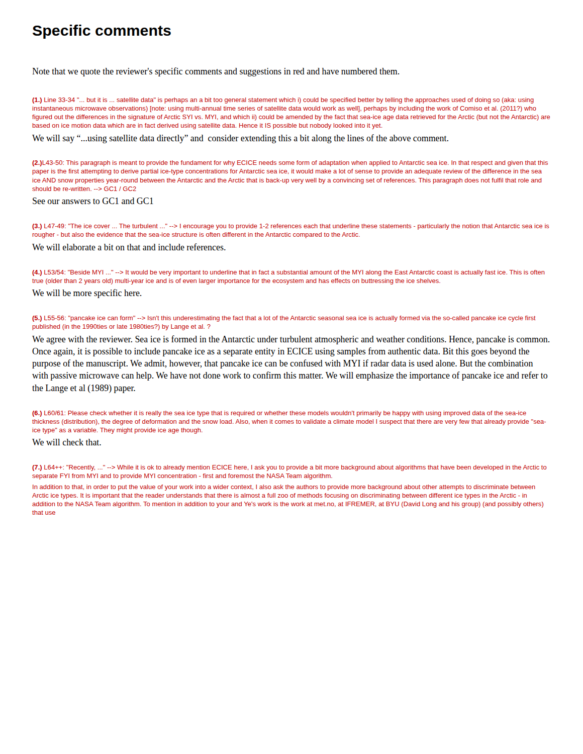Specific comments
Note that we quote the reviewer's specific comments and suggestions in red and have numbered them.
(1.) Line 33-34 "... but it is ... satellite data" is perhaps an a bit too general statement which i) could be specified better by telling the approaches used of doing so (aka: using instantaneous microwave observations) [note: using multi-annual time series of satellite data would work as well], perhaps by including the work of Comiso et al. (2011?) who figured out the differences in the signature of Arctic SYI vs. MYI, and which ii) could be amended by the fact that sea-ice age data retrieved for the Arctic (but not the Antarctic) are based on ice motion data which are in fact derived using satellite data. Hence it IS possible but nobody looked into it yet.
We will say “...using satellite data directly” and consider extending this a bit along the lines of the above comment.
(2.) L43-50: This paragraph is meant to provide the fundament for why ECICE needs some form of adaptation when applied to Antarctic sea ice. In that respect and given that this paper is the first attempting to derive partial ice-type concentrations for Antarctic sea ice, it would make a lot of sense to provide an adequate review of the difference in the sea ice AND snow properties year-round between the Antarctic and the Arctic that is back-up very well by a convincing set of references. This paragraph does not fulfil that role and should be re-written. --> GC1 / GC2
See our answers to GC1 and GC1
(3.) L47-49: "The ice cover ... The turbulent ..." --> I encourage you to provide 1-2 references each that underline these statements - particularly the notion that Antarctic sea ice is rougher - but also the evidence that the sea-ice structure is often different in the Antarctic compared to the Arctic.
We will elaborate a bit on that and include references.
(4.) L53/54: "Beside MYI ..." --> It would be very important to underline that in fact a substantial amount of the MYI along the East Antarctic coast is actually fast ice. This is often true (older than 2 years old) multi-year ice and is of even larger importance for the ecosystem and has effects on buttressing the ice shelves.
We will be more specific here.
(5.) L55-56: "pancake ice can form" --> Isn't this underestimating the fact that a lot of the Antarctic seasonal sea ice is actually formed via the so-called pancake ice cycle first published (in the 1990ties or late 1980ties?) by Lange et al. ?
We agree with the reviewer. Sea ice is formed in the Antarctic under turbulent atmospheric and weather conditions. Hence, pancake is common. Once again, it is possible to include pancake ice as a separate entity in ECICE using samples from authentic data. Bit this goes beyond the purpose of the manuscript. We admit, however, that pancake ice can be confused with MYI if radar data is used alone. But the combination with passive microwave can help. We have not done work to confirm this matter. We will emphasize the importance of pancake ice and refer to the Lange et al (1989) paper.
(6.) L60/61: Please check whether it is really the sea ice type that is required or whether these models wouldn't primarily be happy with using improved data of the sea-ice thickness (distribution), the degree of deformation and the snow load. Also, when it comes to validate a climate model I suspect that there are very few that already provide "sea-ice type" as a variable. They might provide ice age though.
We will check that.
(7.) L64++: "Recently, ..." --> While it is ok to already mention ECICE here, I ask you to provide a bit more background about algorithms that have been developed in the Arctic to separate FYI from MYI and to provide MYI concentration - first and foremost the NASA Team algorithm.
In addition to that, in order to put the value of your work into a wider context, I also ask the authors to provide more background about other attempts to discriminate between Arctic ice types. It is important that the reader understands that there is almost a full zoo of methods focusing on discriminating between different ice types in the Arctic - in addition to the NASA Team algorithm. To mention in addition to your and Ye's work is the work at met.no, at IFREMER, at BYU (David Long and his group) (and possibly others) that use